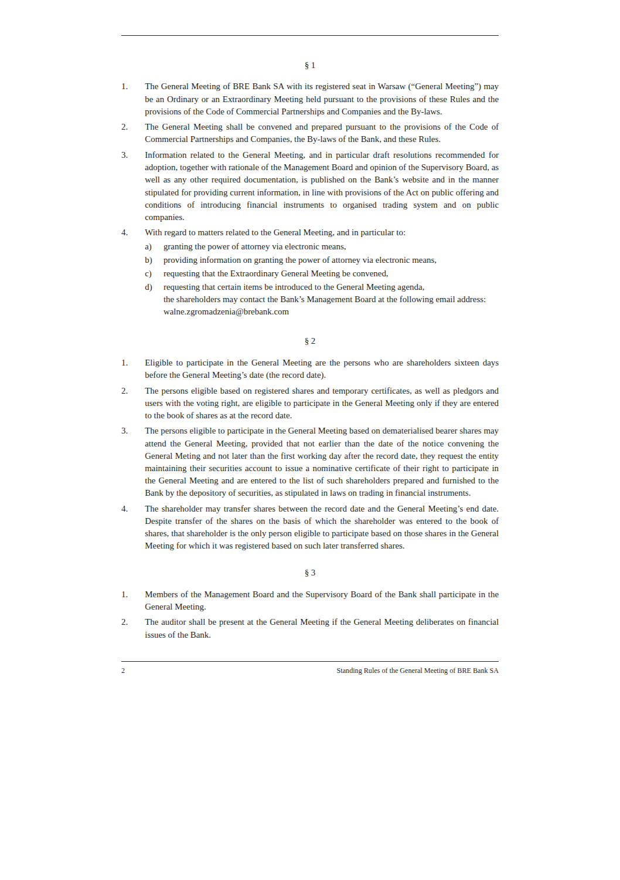§ 1
The General Meeting of BRE Bank SA with its registered seat in Warsaw (“General Meeting”) may be an Ordinary or an Extraordinary Meeting held pursuant to the provisions of these Rules and the provisions of the Code of Commercial Partnerships and Companies and the By-laws.
The General Meeting shall be convened and prepared pursuant to the provisions of the Code of Commercial Partnerships and Companies, the By-laws of the Bank, and these Rules.
Information related to the General Meeting, and in particular draft resolutions recommended for adoption, together with rationale of the Management Board and opinion of the Supervisory Board, as well as any other required documentation, is published on the Bank’s website and in the manner stipulated for providing current information, in line with provisions of the Act on public offering and conditions of introducing financial instruments to organised trading system and on public companies.
With regard to matters related to the General Meeting, and in particular to:
granting the power of attorney via electronic means,
providing information on granting the power of attorney via electronic means,
requesting that the Extraordinary General Meeting be convened,
requesting that certain items be introduced to the General Meeting agenda, the shareholders may contact the Bank’s Management Board at the following email address: walne.zgromadzenia@brebank.com
§ 2
Eligible to participate in the General Meeting are the persons who are shareholders sixteen days before the General Meeting’s date (the record date).
The persons eligible based on registered shares and temporary certificates, as well as pledgors and users with the voting right, are eligible to participate in the General Meeting only if they are entered to the book of shares as at the record date.
The persons eligible to participate in the General Meeting based on dematerialised bearer shares may attend the General Meeting, provided that not earlier than the date of the notice convening the General Meting and not later than the first working day after the record date, they request the entity maintaining their securities account to issue a nominative certificate of their right to participate in the General Meeting and are entered to the list of such shareholders prepared and furnished to the Bank by the depository of securities, as stipulated in laws on trading in financial instruments.
The shareholder may transfer shares between the record date and the General Meeting’s end date. Despite transfer of the shares on the basis of which the shareholder was entered to the book of shares, that shareholder is the only person eligible to participate based on those shares in the General Meeting for which it was registered based on such later transferred shares.
§ 3
Members of the Management Board and the Supervisory Board of the Bank shall participate in the General Meeting.
The auditor shall be present at the General Meeting if the General Meeting deliberates on financial issues of the Bank.
2 Standing Rules of the General Meeting of BRE Bank SA